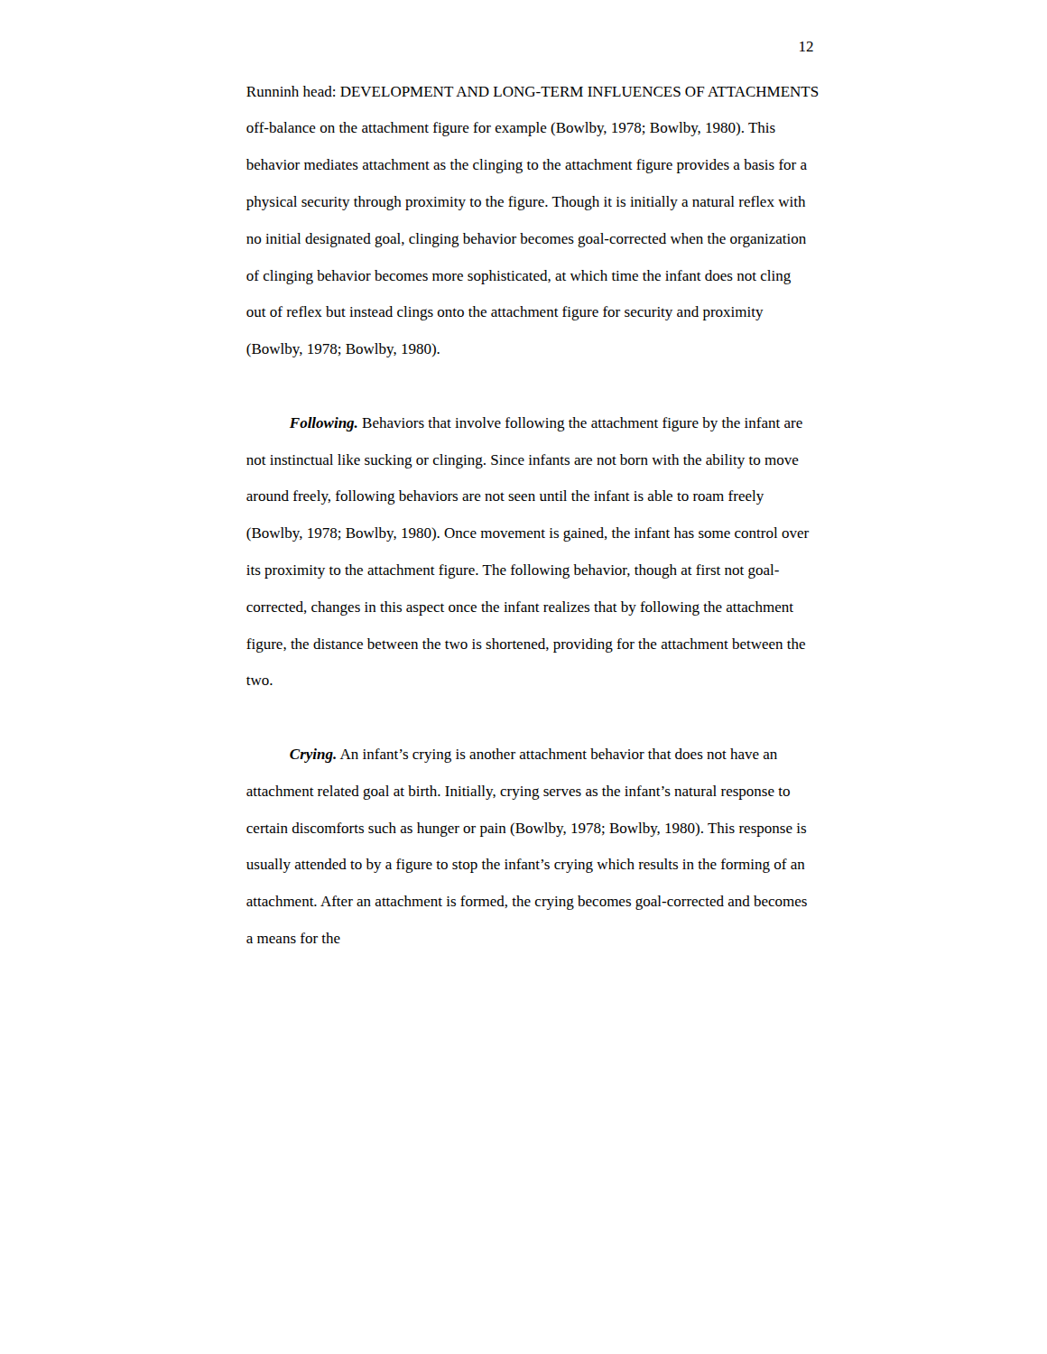12
Runninh head: DEVELOPMENT AND LONG-TERM INFLUENCES OF ATTACHMENTS
off-balance on the attachment figure for example (Bowlby, 1978; Bowlby, 1980). This behavior mediates attachment as the clinging to the attachment figure provides a basis for a physical security through proximity to the figure. Though it is initially a natural reflex with no initial designated goal, clinging behavior becomes goal-corrected when the organization of clinging behavior becomes more sophisticated, at which time the infant does not cling out of reflex but instead clings onto the attachment figure for security and proximity (Bowlby, 1978; Bowlby, 1980).
Following. Behaviors that involve following the attachment figure by the infant are not instinctual like sucking or clinging. Since infants are not born with the ability to move around freely, following behaviors are not seen until the infant is able to roam freely (Bowlby, 1978; Bowlby, 1980). Once movement is gained, the infant has some control over its proximity to the attachment figure. The following behavior, though at first not goal-corrected, changes in this aspect once the infant realizes that by following the attachment figure, the distance between the two is shortened, providing for the attachment between the two.
Crying. An infant’s crying is another attachment behavior that does not have an attachment related goal at birth. Initially, crying serves as the infant’s natural response to certain discomforts such as hunger or pain (Bowlby, 1978; Bowlby, 1980). This response is usually attended to by a figure to stop the infant’s crying which results in the forming of an attachment. After an attachment is formed, the crying becomes goal-corrected and becomes a means for the